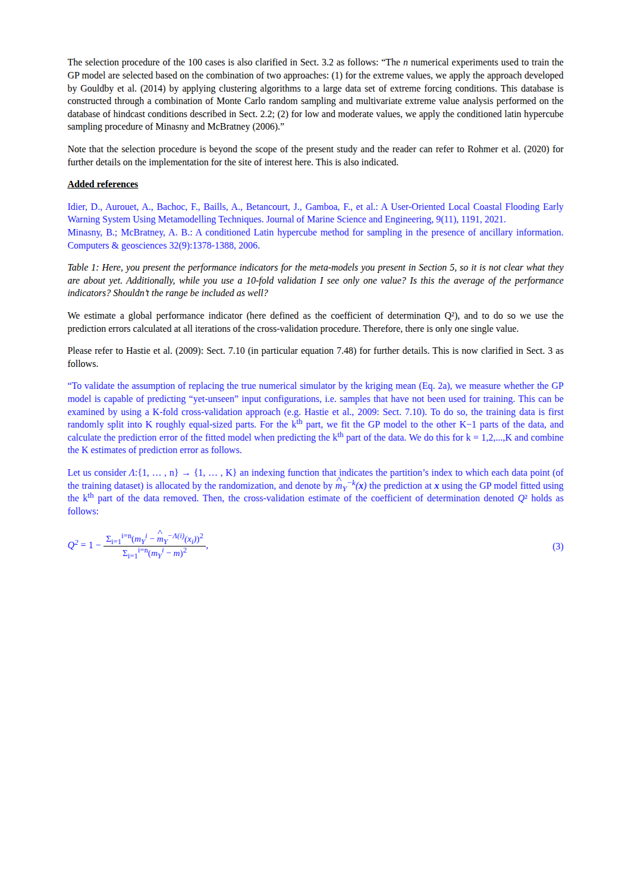The selection procedure of the 100 cases is also clarified in Sect. 3.2 as follows: “The n numerical experiments used to train the GP model are selected based on the combination of two approaches: (1) for the extreme values, we apply the approach developed by Gouldby et al. (2014) by applying clustering algorithms to a large data set of extreme forcing conditions. This database is constructed through a combination of Monte Carlo random sampling and multivariate extreme value analysis performed on the database of hindcast conditions described in Sect. 2.2; (2) for low and moderate values, we apply the conditioned latin hypercube sampling procedure of Minasny and McBratney (2006).”
Note that the selection procedure is beyond the scope of the present study and the reader can refer to Rohmer et al. (2020) for further details on the implementation for the site of interest here. This is also indicated.
Added references
Idier, D., Aurouet, A., Bachoc, F., Baills, A., Betancourt, J., Gamboa, F., et al.: A User-Oriented Local Coastal Flooding Early Warning System Using Metamodelling Techniques. Journal of Marine Science and Engineering, 9(11), 1191, 2021.
Minasny, B.; McBratney, A. B.: A conditioned Latin hypercube method for sampling in the presence of ancillary information. Computers & geosciences 32(9):1378-1388, 2006.
Table 1: Here, you present the performance indicators for the meta-models you present in Section 5, so it is not clear what they are about yet. Additionally, while you use a 10-fold validation I see only one value? Is this the average of the performance indicators? Shouldn’t the range be included as well?
We estimate a global performance indicator (here defined as the coefficient of determination Q²), and to do so we use the prediction errors calculated at all iterations of the cross-validation procedure. Therefore, there is only one single value.
Please refer to Hastie et al. (2009): Sect. 7.10 (in particular equation 7.48) for further details. This is now clarified in Sect. 3 as follows.
“To validate the assumption of replacing the true numerical simulator by the kriging mean (Eq. 2a), we measure whether the GP model is capable of predicting “yet-unseen” input configurations, i.e. samples that have not been used for training. This can be examined by using a K-fold cross-validation approach (e.g. Hastie et al., 2009: Sect. 7.10). To do so, the training data is first randomly split into K roughly equal-sized parts. For the kth part, we fit the GP model to the other K−1 parts of the data, and calculate the prediction error of the fitted model when predicting the kth part of the data. We do this for k = 1,2,...,K and combine the K estimates of prediction error as follows.
Let us consider Λ:{1, … , n} → {1, … , K} an indexing function that indicates the partition’s index to which each data point (of the training dataset) is allocated by the randomization, and denote by mY−k(x) the prediction at x using the GP model fitted using the kth part of the data removed. Then, the cross-validation estimate of the coefficient of determination denoted Q² holds as follows:
Q2 = 1 − Σi=1i=n(mYi − mY−Λ(i)(xi))2 Σi=1i=n(mYi − m)2 ,
(3)